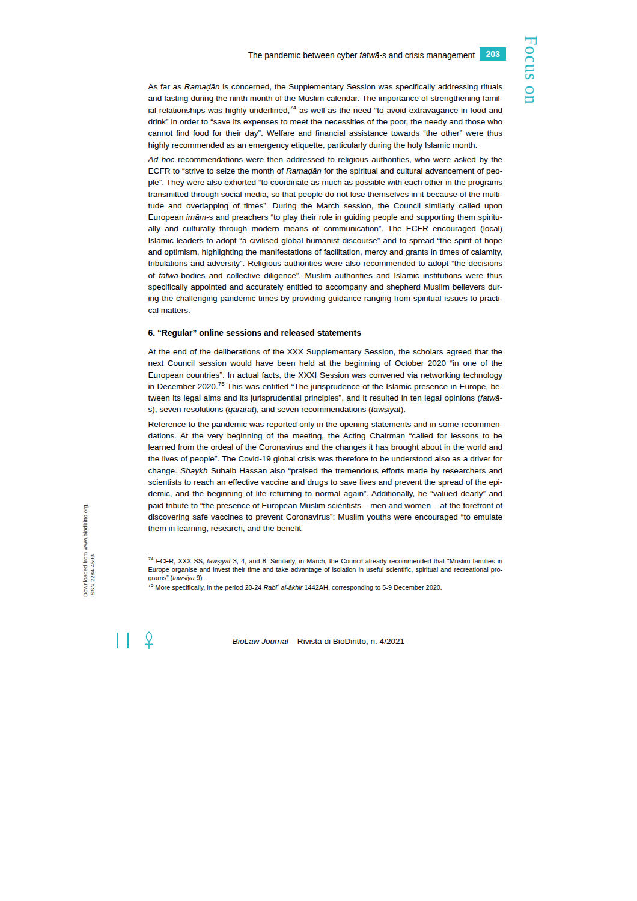The pandemic between cyber fatwā-s and crisis management
203
Focus on
Downloaded from www.biodiritto.org. ISSN 2284-4503
As far as Ramaḍān is concerned, the Supplementary Session was specifically addressing rituals and fasting during the ninth month of the Muslim calendar. The importance of strengthening familial relationships was highly underlined,74 as well as the need “to avoid extravagance in food and drink” in order to “save its expenses to meet the necessities of the poor, the needy and those who cannot find food for their day”. Welfare and financial assistance towards “the other” were thus highly recommended as an emergency etiquette, particularly during the holy Islamic month.
Ad hoc recommendations were then addressed to religious authorities, who were asked by the ECFR to “strive to seize the month of Ramaḍān for the spiritual and cultural advancement of people”. They were also exhorted “to coordinate as much as possible with each other in the programs transmitted through social media, so that people do not lose themselves in it because of the multitude and overlapping of times”. During the March session, the Council similarly called upon European imām-s and preachers “to play their role in guiding people and supporting them spiritually and culturally through modern means of communication”. The ECFR encouraged (local) Islamic leaders to adopt “a civilised global humanist discourse” and to spread “the spirit of hope and optimism, highlighting the manifestations of facilitation, mercy and grants in times of calamity, tribulations and adversity”. Religious authorities were also recommended to adopt “the decisions of fatwā-bodies and collective diligence”. Muslim authorities and Islamic institutions were thus specifically appointed and accurately entitled to accompany and shepherd Muslim believers during the challenging pandemic times by providing guidance ranging from spiritual issues to practical matters.
6. “Regular” online sessions and released statements
At the end of the deliberations of the XXX Supplementary Session, the scholars agreed that the next Council session would have been held at the beginning of October 2020 “in one of the European countries”. In actual facts, the XXXI Session was convened via networking technology in December 2020.75 This was entitled “The jurisprudence of the Islamic presence in Europe, between its legal aims and its jurisprudential principles”, and it resulted in ten legal opinions (fatwā-s), seven resolutions (qarārāt), and seven recommendations (tawṣiyāt).
Reference to the pandemic was reported only in the opening statements and in some recommendations. At the very beginning of the meeting, the Acting Chairman “called for lessons to be learned from the ordeal of the Coronavirus and the changes it has brought about in the world and the lives of people”. The Covid-19 global crisis was therefore to be understood also as a driver for change. Shaykh Suhaib Hassan also “praised the tremendous efforts made by researchers and scientists to reach an effective vaccine and drugs to save lives and prevent the spread of the epidemic, and the beginning of life returning to normal again”. Additionally, he “valued dearly” and paid tribute to “the presence of European Muslim scientists – men and women – at the forefront of discovering safe vaccines to prevent Coronavirus”; Muslim youths were encouraged “to emulate them in learning, research, and the benefit
74 ECFR, XXX SS, tawṣiyāt 3, 4, and 8. Similarly, in March, the Council already recommended that “Muslim families in Europe organise and invest their time and take advantage of isolation in useful scientific, spiritual and recreational programs” (tawṣiya 9).
75 More specifically, in the period 20-24 Rabīʿ al-ākhir 1442AH, corresponding to 5-9 December 2020.
BioLaw Journal – Rivista di BioDiritto, n. 4/2021